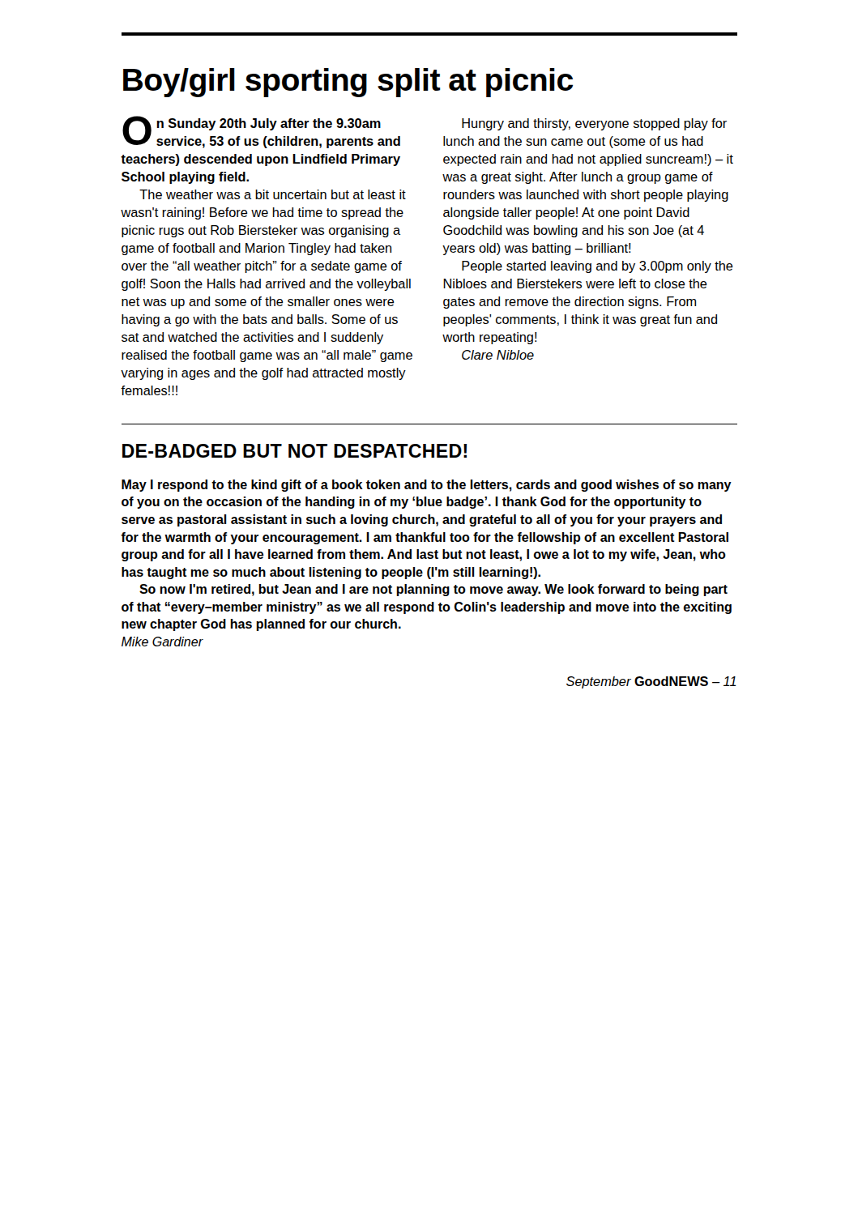Boy/girl sporting split at picnic
On Sunday 20th July after the 9.30am service, 53 of us (children, parents and teachers) descended upon Lindfield Primary School playing field.
The weather was a bit uncertain but at least it wasn't raining! Before we had time to spread the picnic rugs out Rob Biersteker was organising a game of football and Marion Tingley had taken over the “all weather pitch” for a sedate game of golf! Soon the Halls had arrived and the volleyball net was up and some of the smaller ones were having a go with the bats and balls. Some of us sat and watched the activities and I suddenly realised the football game was an “all male” game varying in ages and the golf had attracted mostly females!!!
Hungry and thirsty, everyone stopped play for lunch and the sun came out (some of us had expected rain and had not applied suncream!) – it was a great sight. After lunch a group game of rounders was launched with short people playing alongside taller people! At one point David Goodchild was bowling and his son Joe (at 4 years old) was batting – brilliant!
People started leaving and by 3.00pm only the Nibloes and Bierstekers were left to close the gates and remove the direction signs. From peoples' comments, I think it was great fun and worth repeating!
Clare Nibloe
DE-BADGED BUT NOT DESPATCHED!
May I respond to the kind gift of a book token and to the letters, cards and good wishes of so many of you on the occasion of the handing in of my ‘blue badge’. I thank God for the opportunity to serve as pastoral assistant in such a loving church, and grateful to all of you for your prayers and for the warmth of your encouragement. I am thankful too for the fellowship of an excellent Pastoral group and for all I have learned from them. And last but not least, I owe a lot to my wife, Jean, who has taught me so much about listening to people (I'm still learning!).
So now I'm retired, but Jean and I are not planning to move away. We look forward to being part of that “every–member ministry” as we all respond to Colin's leadership and move into the exciting new chapter God has planned for our church.
Mike Gardiner
September Good NEWS – 11